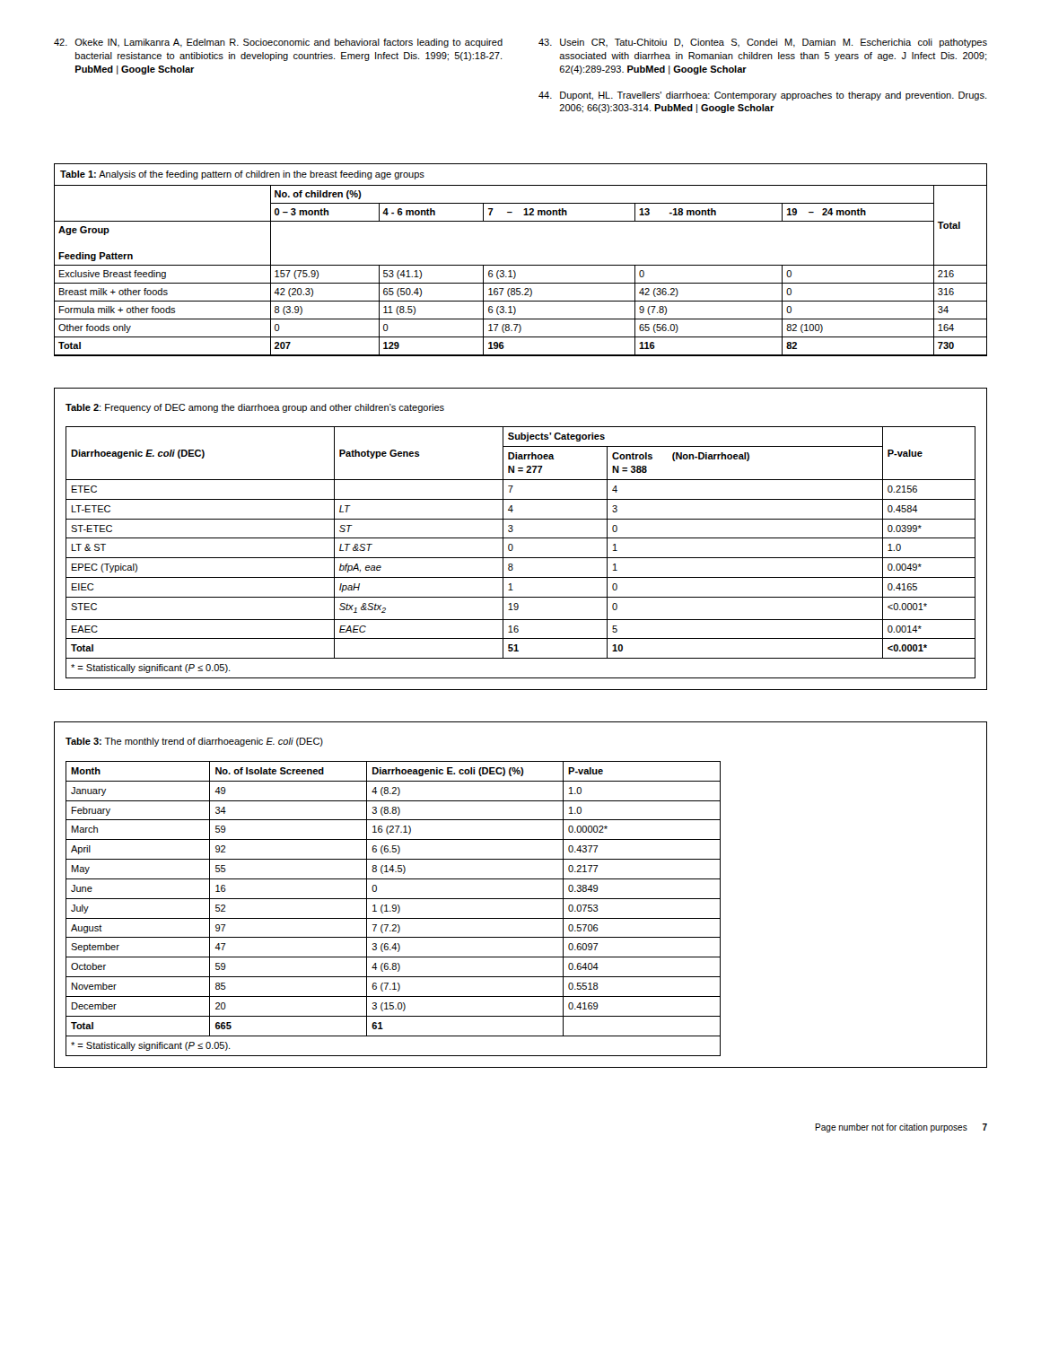42.
Okeke IN, Lamikanra A, Edelman R. Socioeconomic and behavioral factors leading to acquired bacterial resistance to antibiotics in developing countries. Emerg Infect Dis. 1999; 5(1):18-27. PubMed | Google Scholar
43.
Usein CR, Tatu-Chitoiu D, Ciontea S, Condei M, Damian M. Escherichia coli pathotypes associated with diarrhea in Romanian children less than 5 years of age. J Infect Dis. 2009; 62(4):289-293. PubMed | Google Scholar
44.
Dupont, HL. Travellers' diarrhoea: Contemporary approaches to therapy and prevention. Drugs. 2006; 66(3):303-314. PubMed | Google Scholar
Table 1: Analysis of the feeding pattern of children in the breast feeding age groups
| | No. of children (%) | Total |
| 0 – 3 month | 4 - 6 month | 7 – 12 month | 13 -18 month | 19 – 24 month |
| Age Group Feeding Pattern | |
| Exclusive Breast feeding | 157 (75.9) | 53 (41.1) | 6 (3.1) | 0 | 0 | 216 |
| Breast milk + other foods | 42 (20.3) | 65 (50.4) | 167 (85.2) | 42 (36.2) | 0 | 316 |
| Formula milk + other foods | 8 (3.9) | 11 (8.5) | 6 (3.1) | 9 (7.8) | 0 | 34 |
| Other foods only | 0 | 0 | 17 (8.7) | 65 (56.0) | 82 (100) | 164 |
| Total | 207 | 129 | 196 | 116 | 82 | 730 |
Table 2: Frequency of DEC among the diarrhoea group and other children’s categories
| Diarrhoeagenic E. coli (DEC) | Pathotype Genes | Subjects’ Categories | P-value |
| Diarrhoea N = 277 | Controls (Non-Diarrhoeal) N = 388 |
| ETEC | | 7 | 4 | 0.2156 |
| LT-ETEC | LT | 4 | 3 | 0.4584 |
| ST-ETEC | ST | 3 | 0 | 0.0399* |
| LT & ST | LT &ST | 0 | 1 | 1.0 |
| EPEC (Typical) | bfpA, eae | 8 | 1 | 0.0049* |
| EIEC | IpaH | 1 | 0 | 0.4165 |
| STEC | Stx 1 &Stx 2 | 19 | 0 | <0.0001* |
| EAEC | EAEC | 16 | 5 | 0.0014* |
| Total | | 51 | 10 | <0.0001* |
| * = Statistically significant ( P ≤ 0.05). |
Table 3: The monthly trend of diarrhoeagenic E. coli (DEC)
| Month | No. of Isolate Screened | Diarrhoeagenic E. coli (DEC) (%) | P-value |
| January | 49 | 4 (8.2) | 1.0 |
| February | 34 | 3 (8.8) | 1.0 |
| March | 59 | 16 (27.1) | 0.00002* |
| April | 92 | 6 (6.5) | 0.4377 |
| May | 55 | 8 (14.5) | 0.2177 |
| June | 16 | 0 | 0.3849 |
| July | 52 | 1 (1.9) | 0.0753 |
| August | 97 | 7 (7.2) | 0.5706 |
| September | 47 | 3 (6.4) | 0.6097 |
| October | 59 | 4 (6.8) | 0.6404 |
| November | 85 | 6 (7.1) | 0.5518 |
| December | 20 | 3 (15.0) | 0.4169 |
| Total | 665 | 61 | |
| * = Statistically significant ( P ≤ 0.05). |
Page number not for citation purposes 7